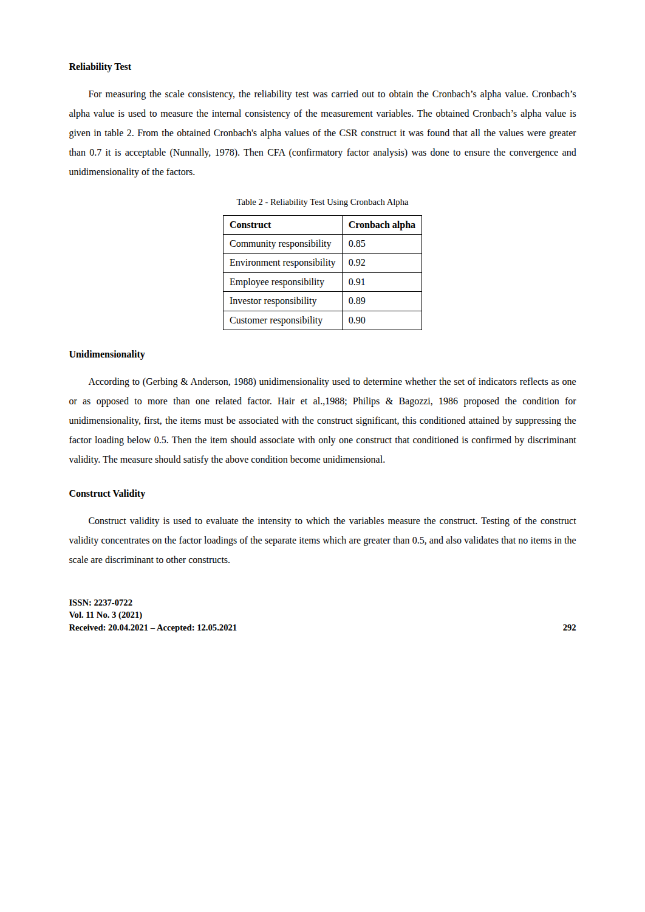Reliability Test
For measuring the scale consistency, the reliability test was carried out to obtain the Cronbach’s alpha value. Cronbach’s alpha value is used to measure the internal consistency of the measurement variables. The obtained Cronbach’s alpha value is given in table 2. From the obtained Cronbach's alpha values of the CSR construct it was found that all the values were greater than 0.7 it is acceptable (Nunnally, 1978). Then CFA (confirmatory factor analysis) was done to ensure the convergence and unidimensionality of the factors.
Table 2 - Reliability Test Using Cronbach Alpha
| Construct | Cronbach alpha |
| --- | --- |
| Community responsibility | 0.85 |
| Environment responsibility | 0.92 |
| Employee responsibility | 0.91 |
| Investor responsibility | 0.89 |
| Customer responsibility | 0.90 |
Unidimensionality
According to (Gerbing & Anderson, 1988) unidimensionality used to determine whether the set of indicators reflects as one or as opposed to more than one related factor. Hair et al.,1988; Philips & Bagozzi, 1986 proposed the condition for unidimensionality, first, the items must be associated with the construct significant, this conditioned attained by suppressing the factor loading below 0.5. Then the item should associate with only one construct that conditioned is confirmed by discriminant validity. The measure should satisfy the above condition become unidimensional.
Construct Validity
Construct validity is used to evaluate the intensity to which the variables measure the construct. Testing of the construct validity concentrates on the factor loadings of the separate items which are greater than 0.5, and also validates that no items in the scale are discriminant to other constructs.
ISSN: 2237-0722
Vol. 11 No. 3 (2021)
Received: 20.04.2021 – Accepted: 12.05.2021
292